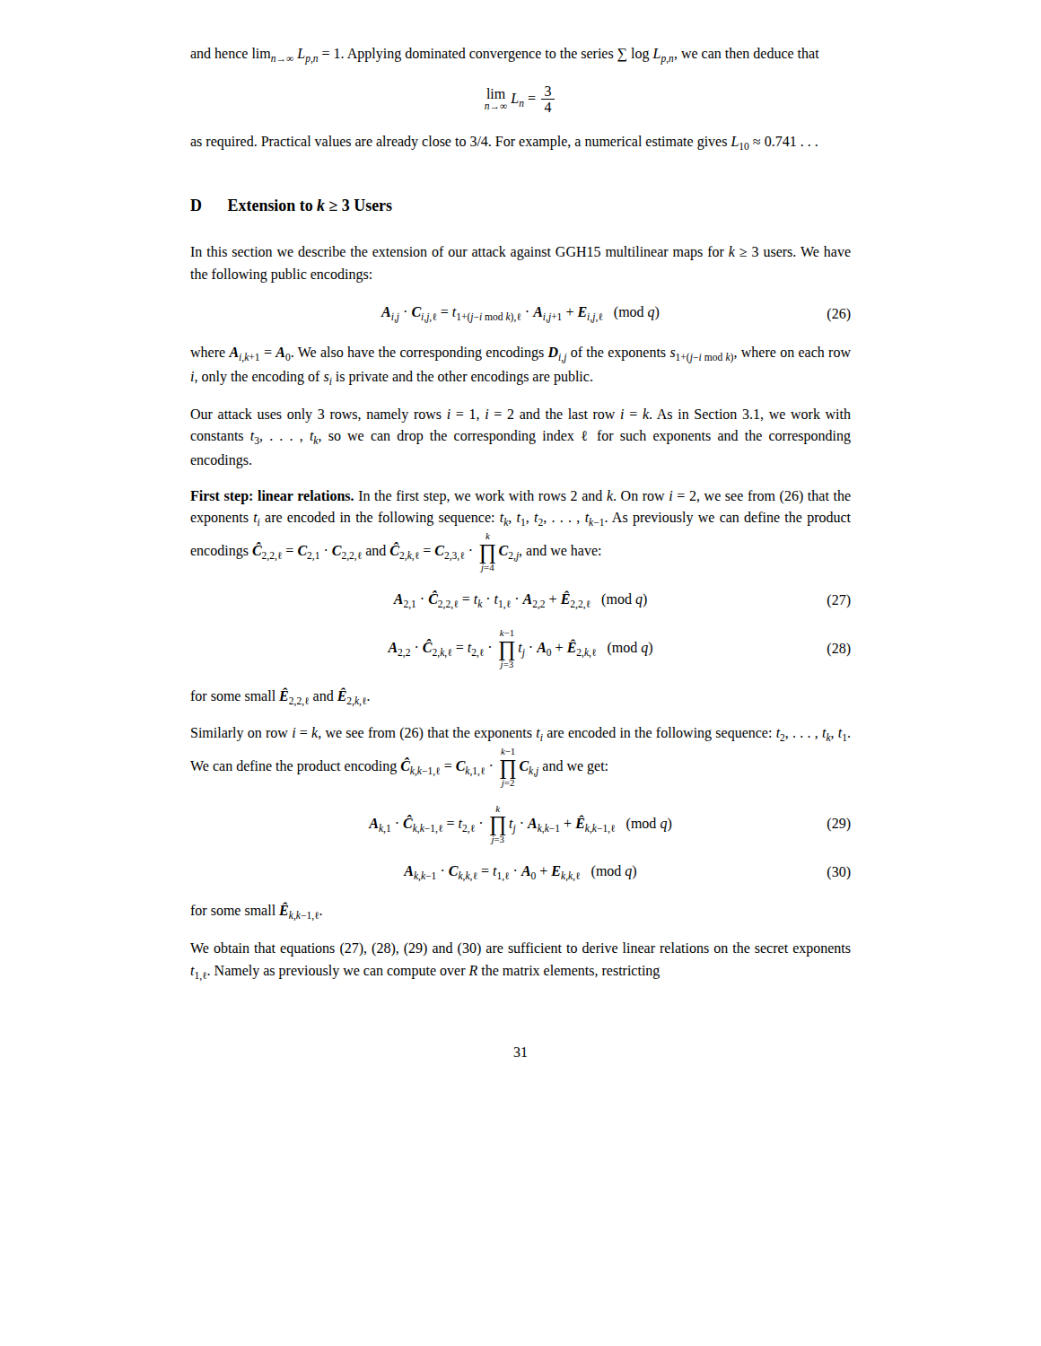and hence limn→∞ Lp,n = 1. Applying dominated convergence to the series ∑ log Lp,n, we can then deduce that
lim n→∞Ln = 34
as required. Practical values are already close to 3/4. For example, a numerical estimate gives L10 ≈ 0.741 . . .
DExtension to k ≥ 3 Users
In this section we describe the extension of our attack against GGH15 multilinear maps for k ≥ 3 users. We have the following public encodings:
Ai,j · Ci,j,ℓ = t1+(j−i mod k),ℓ · Ai,j+1 + Ei,j,ℓ (mod q) (26)
where Ai,k+1 = A0. We also have the corresponding encodings Di,j of the exponents s1+(j−i mod k), where on each row i, only the encoding of si is private and the other encodings are public.
Our attack uses only 3 rows, namely rows i = 1, i = 2 and the last row i = k. As in Section 3.1, we work with constants t3, . . . , tk, so we can drop the corresponding index ℓ for such exponents and the corresponding encodings.
First step: linear relations. In the first step, we work with rows 2 and k. On row i = 2, we see from (26) that the exponents ti are encoded in the following sequence: tk, t1, t2, . . . , tk−1. As previously we can define the product encodings Ĉ2,2,ℓ = C2,1 · C2,2,ℓ and Ĉ2,k,ℓ = C2,3,ℓ · k∏j=4 C2,j, and we have:
A2,1 · Ĉ2,2,ℓ = tk · t1,ℓ · A2,2 + Ê2,2,ℓ (mod q) (27)
A2,2 · Ĉ2,k,ℓ = t2,ℓ · k−1∏j=3 tj · A0 + Ê2,k,ℓ (mod q) (28)
for some small Ê2,2,ℓ and Ê2,k,ℓ.
Similarly on row i = k, we see from (26) that the exponents ti are encoded in the following sequence: t2, . . . , tk, t1. We can define the product encoding Ĉk,k−1,ℓ = Ck,1,ℓ · k−1∏j=2 Ck,j and we get:
Ak,1 · Ĉk,k−1,ℓ = t2,ℓ · k∏j=3 tj · Ak,k−1 + Êk,k−1,ℓ (mod q) (29)
Ak,k−1 · Ck,k,ℓ = t1,ℓ · A0 + Ek,k,ℓ (mod q) (30)
for some small Êk,k−1,ℓ.
We obtain that equations (27), (28), (29) and (30) are sufficient to derive linear relations on the secret exponents t1,ℓ. Namely as previously we can compute over R the matrix elements, restricting
31